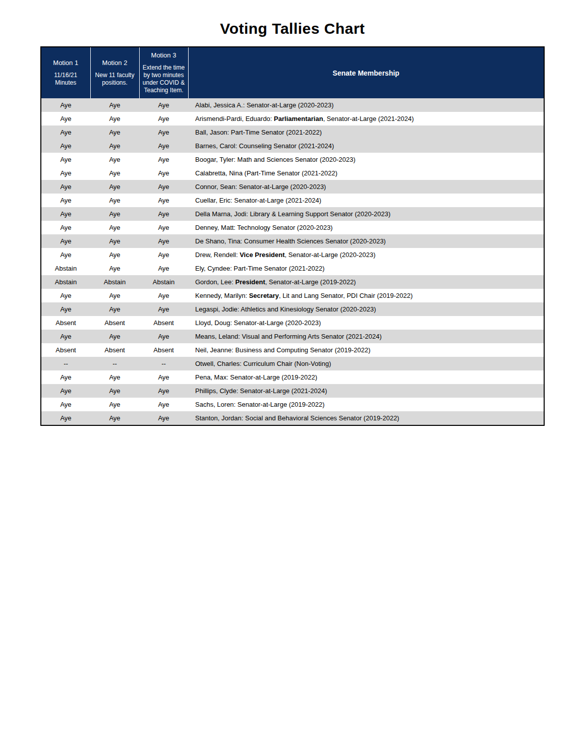Voting Tallies Chart
| Motion 1 11/16/21 Minutes | Motion 2 New 11 faculty positions. | Motion 3 Extend the time by two minutes under COVID & Teaching Item. | Senate Membership |
| --- | --- | --- | --- |
| Aye | Aye | Aye | Alabi, Jessica A.: Senator-at-Large (2020-2023) |
| Aye | Aye | Aye | Arismendi-Pardi, Eduardo: Parliamentarian , Senator-at-Large (2021-2024) |
| Aye | Aye | Aye | Ball, Jason: Part-Time Senator (2021-2022) |
| Aye | Aye | Aye | Barnes, Carol: Counseling Senator (2021-2024) |
| Aye | Aye | Aye | Boogar, Tyler: Math and Sciences Senator (2020-2023) |
| Aye | Aye | Aye | Calabretta, Nina (Part-Time Senator (2021-2022) |
| Aye | Aye | Aye | Connor, Sean: Senator-at-Large (2020-2023) |
| Aye | Aye | Aye | Cuellar, Eric: Senator-at-Large (2021-2024) |
| Aye | Aye | Aye | Della Marna, Jodi: Library & Learning Support Senator (2020-2023) |
| Aye | Aye | Aye | Denney, Matt: Technology Senator (2020-2023) |
| Aye | Aye | Aye | De Shano, Tina: Consumer Health Sciences Senator (2020-2023) |
| Aye | Aye | Aye | Drew, Rendell: Vice President , Senator-at-Large (2020-2023) |
| Abstain | Aye | Aye | Ely, Cyndee: Part-Time Senator (2021-2022) |
| Abstain | Abstain | Abstain | Gordon, Lee: President , Senator-at-Large (2019-2022) |
| Aye | Aye | Aye | Kennedy, Marilyn: Secretary , Lit and Lang Senator, PDI Chair (2019-2022) |
| Aye | Aye | Aye | Legaspi, Jodie: Athletics and Kinesiology Senator (2020-2023) |
| Absent | Absent | Absent | Lloyd, Doug: Senator-at-Large (2020-2023) |
| Aye | Aye | Aye | Means, Leland: Visual and Performing Arts Senator (2021-2024) |
| Absent | Absent | Absent | Neil, Jeanne: Business and Computing Senator (2019-2022) |
| -- | -- | -- | Otwell, Charles: Curriculum Chair (Non-Voting) |
| Aye | Aye | Aye | Pena, Max: Senator-at-Large (2019-2022) |
| Aye | Aye | Aye | Phillips, Clyde: Senator-at-Large (2021-2024) |
| Aye | Aye | Aye | Sachs, Loren: Senator-at-Large (2019-2022) |
| Aye | Aye | Aye | Stanton, Jordan: Social and Behavioral Sciences Senator (2019-2022) |